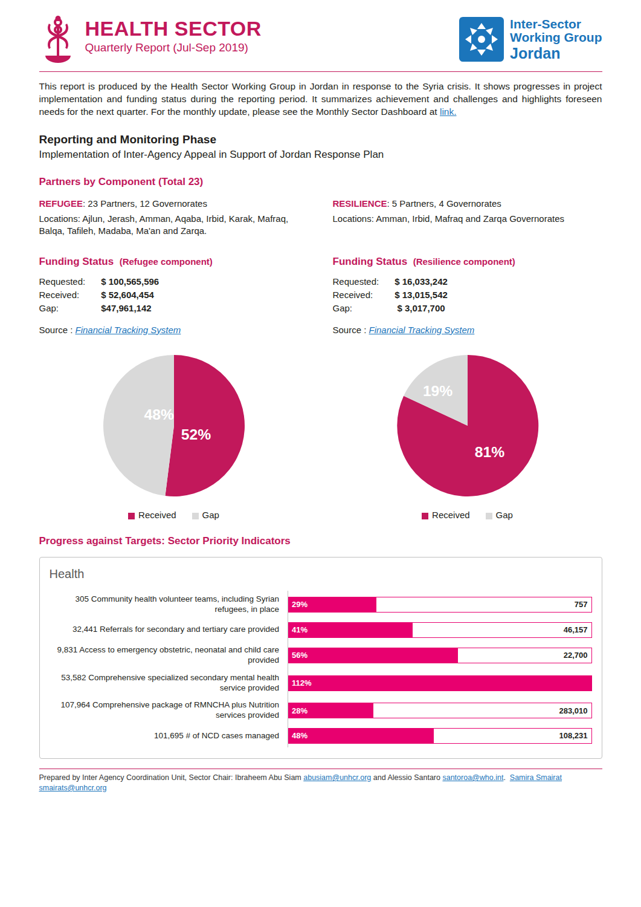HEALTH SECTOR
Quarterly Report (Jul-Sep 2019)
Inter-Sector Working Group Jordan
This report is produced by the Health Sector Working Group in Jordan in response to the Syria crisis. It shows progresses in project implementation and funding status during the reporting period. It summarizes achievement and challenges and highlights foreseen needs for the next quarter. For the monthly update, please see the Monthly Sector Dashboard at link.
Reporting and Monitoring Phase
Implementation of Inter-Agency Appeal in Support of Jordan Response Plan
Partners by Component (Total 23)
REFUGEE: 23 Partners, 12 Governorates
Locations: Ajlun, Jerash, Amman, Aqaba, Irbid, Karak, Mafraq, Balqa, Tafileh, Madaba, Ma'an and Zarqa.
RESILIENCE: 5 Partners, 4 Governorates
Locations: Amman, Irbid, Mafraq and Zarqa Governorates
Funding Status (Refugee component)
| Requested: | $ 100,565,596 |
| Received: | $ 52,604,454 |
| Gap: | $47,961,142 |
Source : Financial Tracking System
Funding Status (Resilience component)
| Requested: | $ 16,033,242 |
| Received: | $ 13,015,542 |
| Gap: | $ 3,017,700 |
Source : Financial Tracking System
48% 52%
Received Gap
19% 81%
Received Gap
Progress against Targets: Sector Priority Indicators
Health
| 305 Community health volunteer teams, including Syrian refugees, in place | 29% 757 |
| 32,441 Referrals for secondary and tertiary care provided | 41% 46,157 |
| 9,831 Access to emergency obstetric, neonatal and child care provided | 56% 22,700 |
| 53,582 Comprehensive specialized secondary mental health service provided | 112% |
| 107,964 Comprehensive package of RMNCHA plus Nutrition services provided | 28% 283,010 |
| 101,695 # of NCD cases managed | 48% 108,231 |
Prepared by Inter Agency Coordination Unit, Sector Chair: Ibraheem Abu Siam abusiam@unhcr.org and Alessio Santaro santoroa@who.int. Samira Smairat smairats@unhcr.org